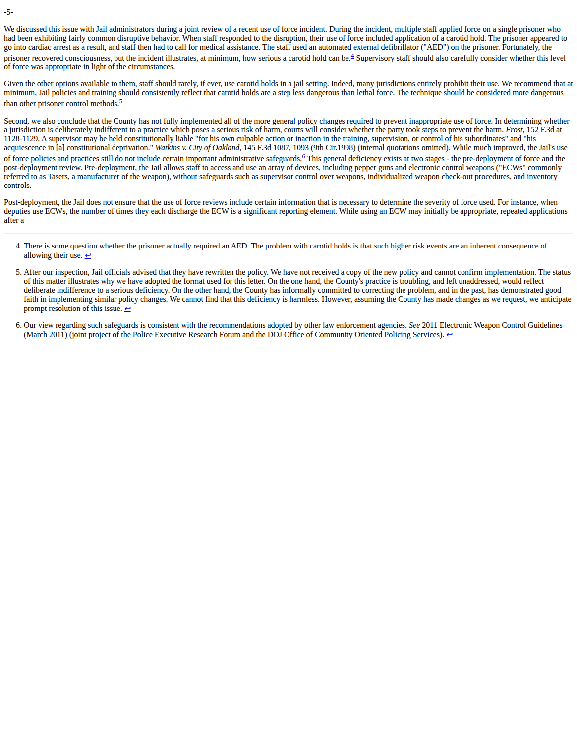-5-
We discussed this issue with Jail administrators during a joint review of a recent use of force incident. During the incident, multiple staff applied force on a single prisoner who had been exhibiting fairly common disruptive behavior. When staff responded to the disruption, their use of force included application of a carotid hold. The prisoner appeared to go into cardiac arrest as a result, and staff then had to call for medical assistance. The staff used an automated external defibrillator ("AED") on the prisoner. Fortunately, the prisoner recovered consciousness, but the incident illustrates, at minimum, how serious a carotid hold can be.4 Supervisory staff should also carefully consider whether this level of force was appropriate in light of the circumstances.
Given the other options available to them, staff should rarely, if ever, use carotid holds in a jail setting. Indeed, many jurisdictions entirely prohibit their use. We recommend that at minimum, Jail policies and training should consistently reflect that carotid holds are a step less dangerous than lethal force. The technique should be considered more dangerous than other prisoner control methods.5
Second, we also conclude that the County has not fully implemented all of the more general policy changes required to prevent inappropriate use of force. In determining whether a jurisdiction is deliberately indifferent to a practice which poses a serious risk of harm, courts will consider whether the party took steps to prevent the harm. Frost, 152 F.3d at 1128-1129. A supervisor may be held constitutionally liable "for his own culpable action or inaction in the training, supervision, or control of his subordinates" and "his acquiescence in [a] constitutional deprivation." Watkins v. City of Oakland, 145 F.3d 1087, 1093 (9th Cir.1998) (internal quotations omitted). While much improved, the Jail's use of force policies and practices still do not include certain important administrative safeguards.6 This general deficiency exists at two stages - the pre-deployment of force and the post-deployment review. Pre-deployment, the Jail allows staff to access and use an array of devices, including pepper guns and electronic control weapons ("ECWs" commonly referred to as Tasers, a manufacturer of the weapon), without safeguards such as supervisor control over weapons, individualized weapon check-out procedures, and inventory controls.
Post-deployment, the Jail does not ensure that the use of force reviews include certain information that is necessary to determine the severity of force used. For instance, when deputies use ECWs, the number of times they each discharge the ECW is a significant reporting element. While using an ECW may initially be appropriate, repeated applications after a
There is some question whether the prisoner actually required an AED. The problem with carotid holds is that such higher risk events are an inherent consequence of allowing their use. ↩
After our inspection, Jail officials advised that they have rewritten the policy. We have not received a copy of the new policy and cannot confirm implementation. The status of this matter illustrates why we have adopted the format used for this letter. On the one hand, the County's practice is troubling, and left unaddressed, would reflect deliberate indifference to a serious deficiency. On the other hand, the County has informally committed to correcting the problem, and in the past, has demonstrated good faith in implementing similar policy changes. We cannot find that this deficiency is harmless. However, assuming the County has made changes as we request, we anticipate prompt resolution of this issue. ↩
Our view regarding such safeguards is consistent with the recommendations adopted by other law enforcement agencies. See 2011 Electronic Weapon Control Guidelines (March 2011) (joint project of the Police Executive Research Forum and the DOJ Office of Community Oriented Policing Services). ↩